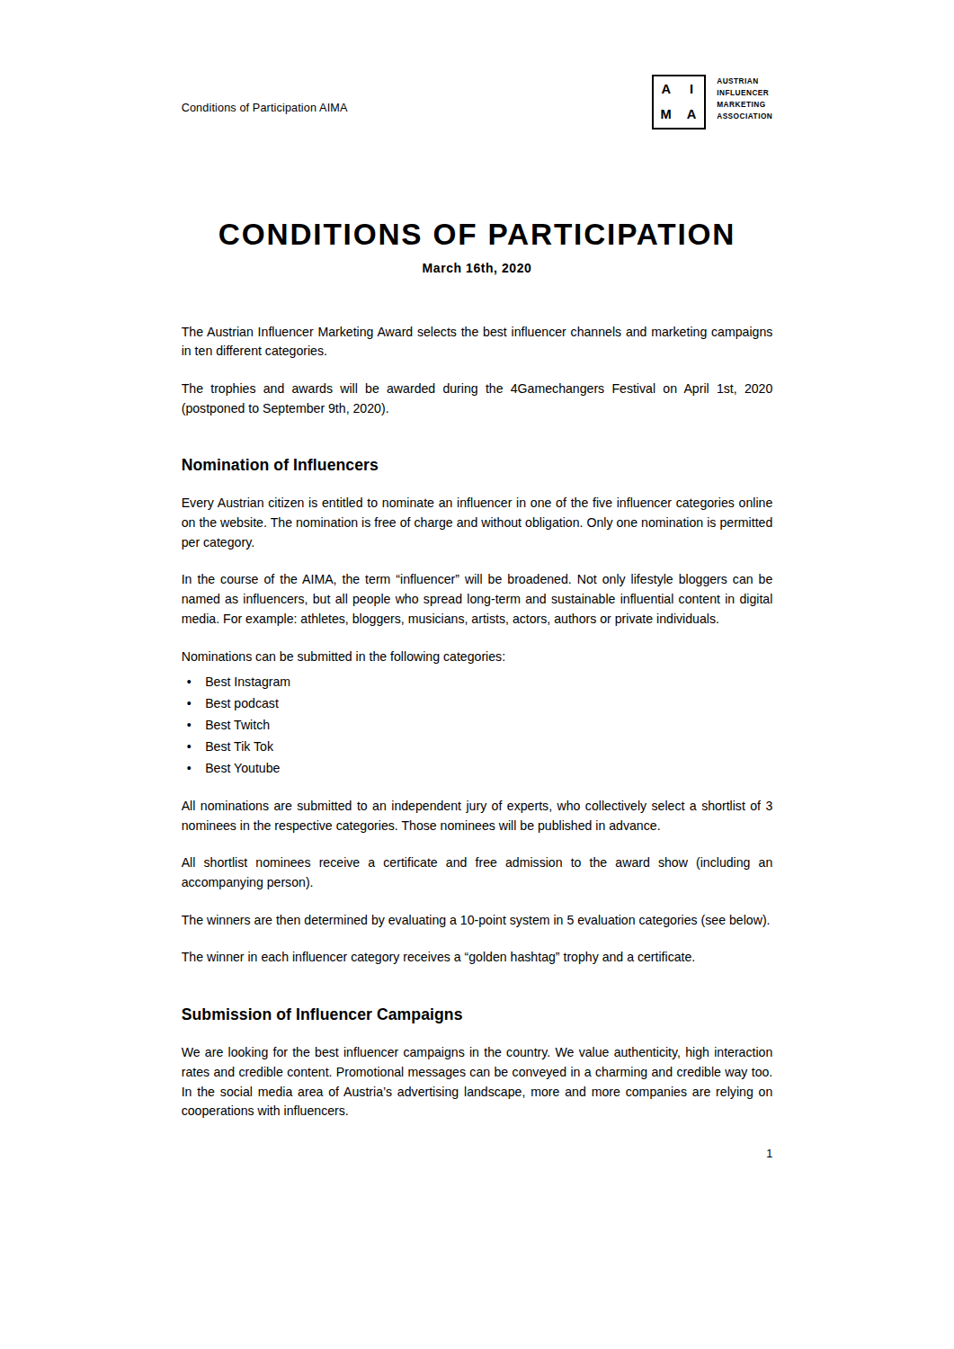Conditions of Participation AIMA
AIMA
Austrian
Influencer
Marketing
Association
CONDITIONS OF PARTICIPATION
March 16th, 2020
The Austrian Influencer Marketing Award selects the best influencer channels and marketing campaigns in ten different categories.
The trophies and awards will be awarded during the 4Gamechangers Festival on April 1st, 2020 (postponed to September 9th, 2020).
Nomination of Influencers
Every Austrian citizen is entitled to nominate an influencer in one of the five influencer categories online on the website. The nomination is free of charge and without obligation. Only one nomination is permitted per category.
In the course of the AIMA, the term “influencer” will be broadened. Not only lifestyle bloggers can be named as influencers, but all people who spread long-term and sustainable influential content in digital media. For example: athletes, bloggers, musicians, artists, actors, authors or private individuals.
Nominations can be submitted in the following categories:
Best Instagram
Best podcast
Best Twitch
Best Tik Tok
Best Youtube
All nominations are submitted to an independent jury of experts, who collectively select a shortlist of 3 nominees in the respective categories. Those nominees will be published in advance.
All shortlist nominees receive a certificate and free admission to the award show (including an accompanying person).
The winners are then determined by evaluating a 10-point system in 5 evaluation categories (see below).
The winner in each influencer category receives a “golden hashtag” trophy and a certificate.
Submission of Influencer Campaigns
We are looking for the best influencer campaigns in the country. We value authenticity, high interaction rates and credible content. Promotional messages can be conveyed in a charming and credible way too. In the social media area of Austria’s advertising landscape, more and more companies are relying on cooperations with influencers.
1